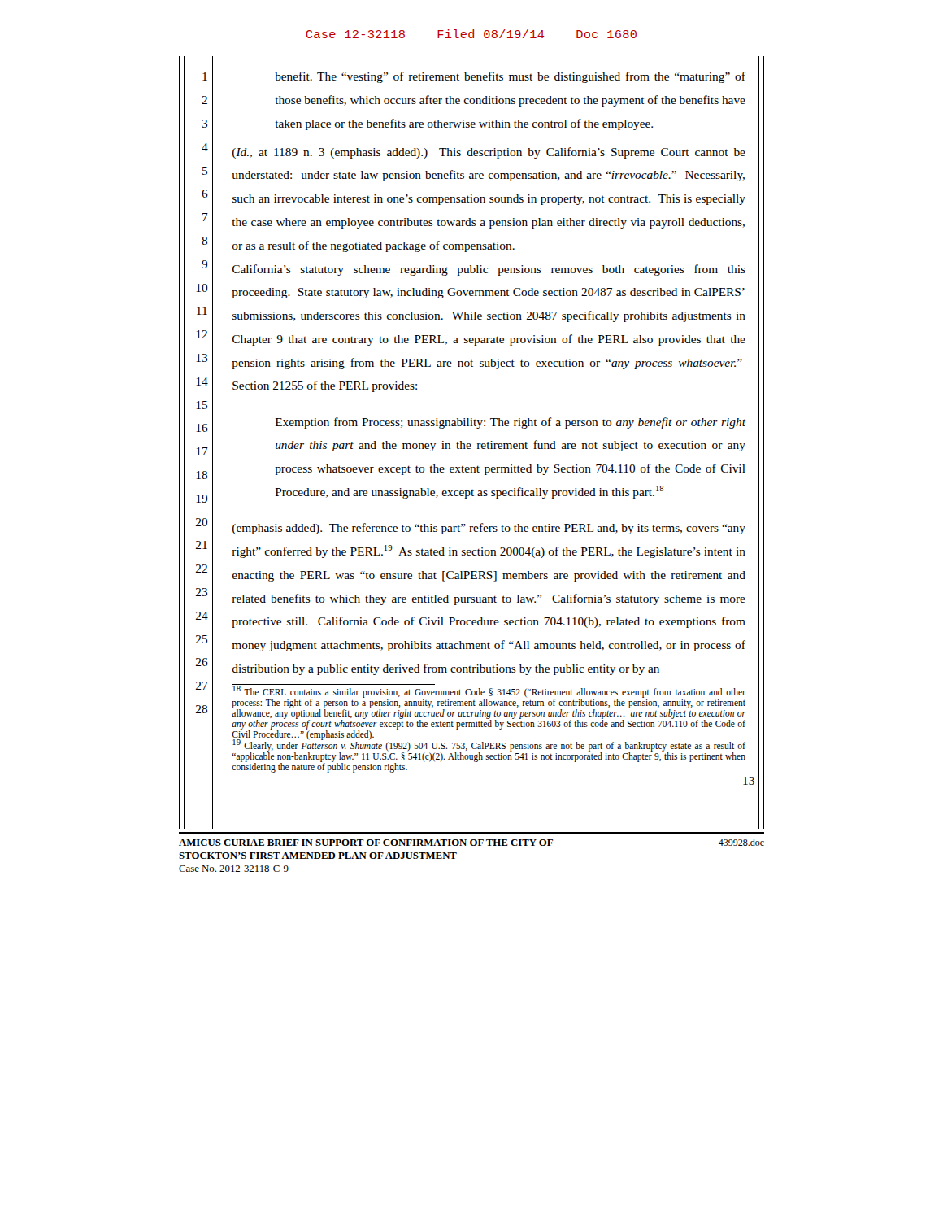Case 12-32118 Filed 08/19/14 Doc 1680
1
2
3
4
5
6
7
8
9
10
11
12
13
14
15
16
17
18
19
20
21
22
23
24
25
26
27
28
benefit. The “vesting” of retirement benefits must be distinguished from the “maturing” of those benefits, which occurs after the conditions precedent to the payment of the benefits have taken place or the benefits are otherwise within the control of the employee.
(Id., at 1189 n. 3 (emphasis added).) This description by California’s Supreme Court cannot be understated: under state law pension benefits are compensation, and are “irrevocable.” Necessarily, such an irrevocable interest in one’s compensation sounds in property, not contract. This is especially the case where an employee contributes towards a pension plan either directly via payroll deductions, or as a result of the negotiated package of compensation.
California’s statutory scheme regarding public pensions removes both categories from this proceeding. State statutory law, including Government Code section 20487 as described in CalPERS’ submissions, underscores this conclusion. While section 20487 specifically prohibits adjustments in Chapter 9 that are contrary to the PERL, a separate provision of the PERL also provides that the pension rights arising from the PERL are not subject to execution or “any process whatsoever.” Section 21255 of the PERL provides:
Exemption from Process; unassignability: The right of a person to any benefit or other right under this part and the money in the retirement fund are not subject to execution or any process whatsoever except to the extent permitted by Section 704.110 of the Code of Civil Procedure, and are unassignable, except as specifically provided in this part.18
(emphasis added). The reference to “this part” refers to the entire PERL and, by its terms, covers “any right” conferred by the PERL.19 As stated in section 20004(a) of the PERL, the Legislature’s intent in enacting the PERL was “to ensure that [CalPERS] members are provided with the retirement and related benefits to which they are entitled pursuant to law.” California’s statutory scheme is more protective still. California Code of Civil Procedure section 704.110(b), related to exemptions from money judgment attachments, prohibits attachment of “All amounts held, controlled, or in process of distribution by a public entity derived from contributions by the public entity or by an
18 The CERL contains a similar provision, at Government Code § 31452 (“Retirement allowances exempt from taxation and other process: The right of a person to a pension, annuity, retirement allowance, return of contributions, the pension, annuity, or retirement allowance, any optional benefit, any other right accrued or accruing to any person under this chapter… are not subject to execution or any other process of court whatsoever except to the extent permitted by Section 31603 of this code and Section 704.110 of the Code of Civil Procedure…” (emphasis added).
19 Clearly, under Patterson v. Shumate (1992) 504 U.S. 753, CalPERS pensions are not be part of a bankruptcy estate as a result of “applicable non-bankruptcy law.” 11 U.S.C. § 541(c)(2). Although section 541 is not incorporated into Chapter 9, this is pertinent when considering the nature of public pension rights.
13
439928.doc AMICUS CURIAE BRIEF IN SUPPORT OF CONFIRMATION OF THE CITY OF
STOCKTON’S FIRST AMENDED PLAN OF ADJUSTMENT
Case No. 2012-32118-C-9